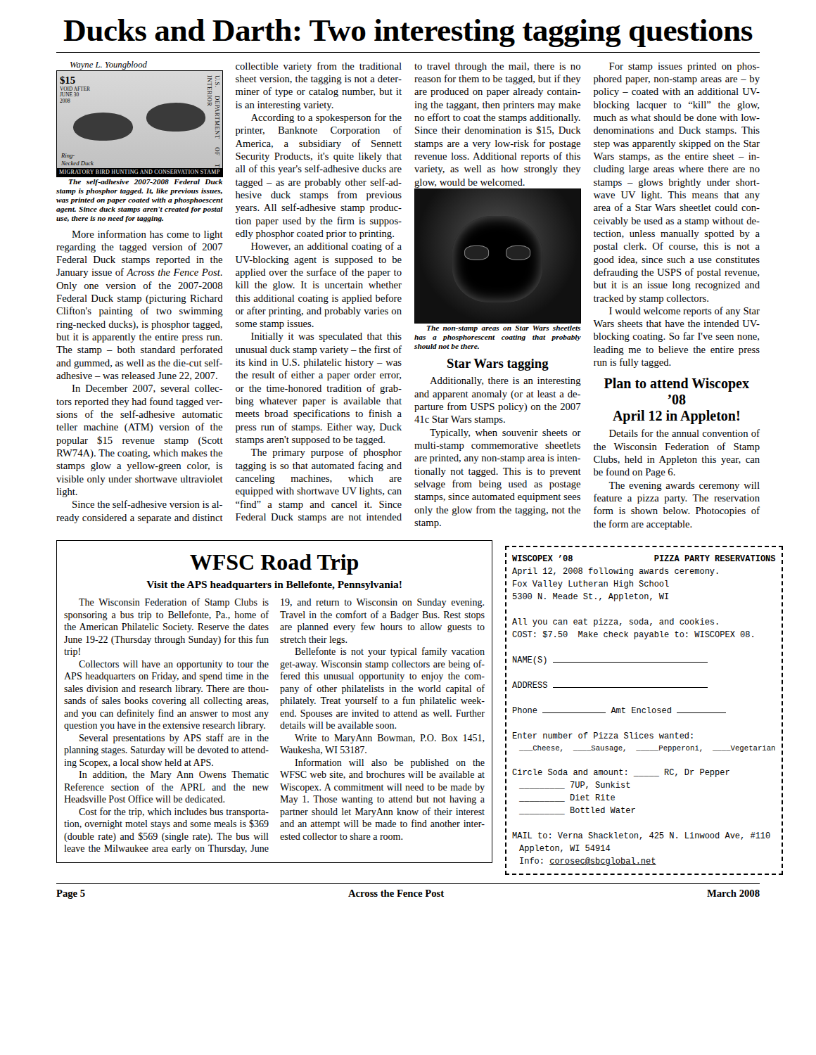Ducks and Darth: Two interesting tagging questions
Wayne L. Youngblood
$15
VOID AFTER
JUNE 30
2008
U.S. DEPARTMENT OF THE INTERIOR
Ring-
Necked Duck
MIGRATORY BIRD HUNTING AND CONSERVATION STAMP
The self-adhesive 2007-2008 Federal Duck stamp is phosphor tagged. It, like previous issues, was printed on paper coated with a phosphoescent agent. Since duck stamps aren't created for postal use, there is no need for tagging.
More information has come to light regarding the tagged version of 2007 Federal Duck stamps reported in the January issue of Across the Fence Post. Only one version of the 2007-2008 Federal Duck stamp (picturing Richard Clifton's painting of two swimming ring-necked ducks), is phosphor tagged, but it is apparently the entire press run. The stamp – both standard perforated and gummed, as well as the die-cut self-adhesive – was released June 22, 2007.
In December 2007, several collectors reported they had found tagged versions of the self-adhesive automatic teller machine (ATM) version of the popular $15 revenue stamp (Scott RW74A). The coating, which makes the stamps glow a yellow-green color, is visible only under shortwave ultraviolet light.
Since the self-adhesive version is already considered a separate and distinct collectible variety from the traditional sheet version, the tagging is not a determiner of type or catalog number, but it is an interesting variety.
According to a spokesperson for the printer, Banknote Corporation of America, a subsidiary of Sennett Security Products, it's quite likely that all of this year's self-adhesive ducks are tagged – as are probably other self-adhesive duck stamps from previous years. All self-adhesive stamp production paper used by the firm is supposedly phosphor coated prior to printing.
However, an additional coating of a UV-blocking agent is supposed to be applied over the surface of the paper to kill the glow. It is uncertain whether this additional coating is applied before or after printing, and probably varies on some stamp issues.
Initially it was speculated that this unusual duck stamp variety – the first of its kind in U.S. philatelic history – was the result of either a paper order error, or the time-honored tradition of grabbing whatever paper is available that meets broad specifications to finish a press run of stamps. Either way, Duck stamps aren't supposed to be tagged.
The primary purpose of phosphor tagging is so that automated facing and canceling machines, which are equipped with shortwave UV lights, can “find” a stamp and cancel it. Since Federal Duck stamps are not intended to travel through the mail, there is no reason for them to be tagged, but if they are produced on paper already containing the taggant, then printers may make no effort to coat the stamps additionally. Since their denomination is $15, Duck stamps are a very low-risk for postage revenue loss. Additional reports of this variety, as well as how strongly they glow, would be welcomed.
The non-stamp areas on Star Wars sheetlets has a phosphorescent coating that probably should not be there.
Star Wars tagging
Additionally, there is an interesting and apparent anomaly (or at least a departure from USPS policy) on the 2007 41c Star Wars stamps.
Typically, when souvenir sheets or multi-stamp commemorative sheetlets are printed, any non-stamp area is intentionally not tagged. This is to prevent selvage from being used as postage stamps, since automated equipment sees only the glow from the tagging, not the stamp.
For stamp issues printed on phosphored paper, non-stamp areas are – by policy – coated with an additional UV-blocking lacquer to “kill” the glow, much as what should be done with low-denominations and Duck stamps. This step was apparently skipped on the Star Wars stamps, as the entire sheet – including large areas where there are no stamps – glows brightly under shortwave UV light. This means that any area of a Star Wars sheetlet could conceivably be used as a stamp without detection, unless manually spotted by a postal clerk. Of course, this is not a good idea, since such a use constitutes defrauding the USPS of postal revenue, but it is an issue long recognized and tracked by stamp collectors.
I would welcome reports of any Star Wars sheets that have the intended UV-blocking coating. So far I've seen none, leading me to believe the entire press run is fully tagged.
Plan to attend Wiscopex ’08
April 12 in Appleton!
Details for the annual convention of the Wisconsin Federation of Stamp Clubs, held in Appleton this year, can be found on Page 6.
The evening awards ceremony will feature a pizza party. The reservation form is shown below. Photocopies of the form are acceptable.
WFSC Road Trip
Visit the APS headquarters in Bellefonte, Pennsylvania!
The Wisconsin Federation of Stamp Clubs is sponsoring a bus trip to Bellefonte, Pa., home of the American Philatelic Society. Reserve the dates June 19-22 (Thursday through Sunday) for this fun trip!
Collectors will have an opportunity to tour the APS headquarters on Friday, and spend time in the sales division and research library. There are thousands of sales books covering all collecting areas, and you can definitely find an answer to most any question you have in the extensive research library.
Several presentations by APS staff are in the planning stages. Saturday will be devoted to attending Scopex, a local show held at APS.
In addition, the Mary Ann Owens Thematic Reference section of the APRL and the new Headsville Post Office will be dedicated.
Cost for the trip, which includes bus transportation, overnight motel stays and some meals is $369 (double rate) and $569 (single rate). The bus will leave the Milwaukee area early on Thursday, June 19, and return to Wisconsin on Sunday evening. Travel in the comfort of a Badger Bus. Rest stops are planned every few hours to allow guests to stretch their legs.
Bellefonte is not your typical family vacation get-away. Wisconsin stamp collectors are being offered this unusual opportunity to enjoy the company of other philatelists in the world capital of philately. Treat yourself to a fun philatelic weekend. Spouses are invited to attend as well. Further details will be available soon.
Write to MaryAnn Bowman, P.O. Box 1451, Waukesha, WI 53187.
Information will also be published on the WFSC web site, and brochures will be available at Wiscopex. A commitment will need to be made by May 1. Those wanting to attend but not having a partner should let MaryAnn know of their interest and an attempt will be made to find another interested collector to share a room.
WISCOPEX ’08 PIZZA PARTY RESERVATIONS
April 12, 2008 following awards ceremony.
Fox Valley Lutheran High School
5300 N. Meade St., Appleton, WI
All you can eat pizza, soda, and cookies.
COST: $7.50 Make check payable to: WISCOPEX 08.
NAME(S)
ADDRESS
Phone Amt Enclosed
Enter number of Pizza Slices wanted:
___Cheese, ____Sausage, _____Pepperoni, ____Vegetarian
Circle Soda and amount: _____ RC, Dr Pepper
_________ 7UP, Sunkist
_________ Diet Rite
_________ Bottled Water
MAIL to: Verna Shackleton, 425 N. Linwood Ave, #110
Appleton, WI 54914
Info: corosec@sbcglobal.net
Page 5
Across the Fence Post
March 2008